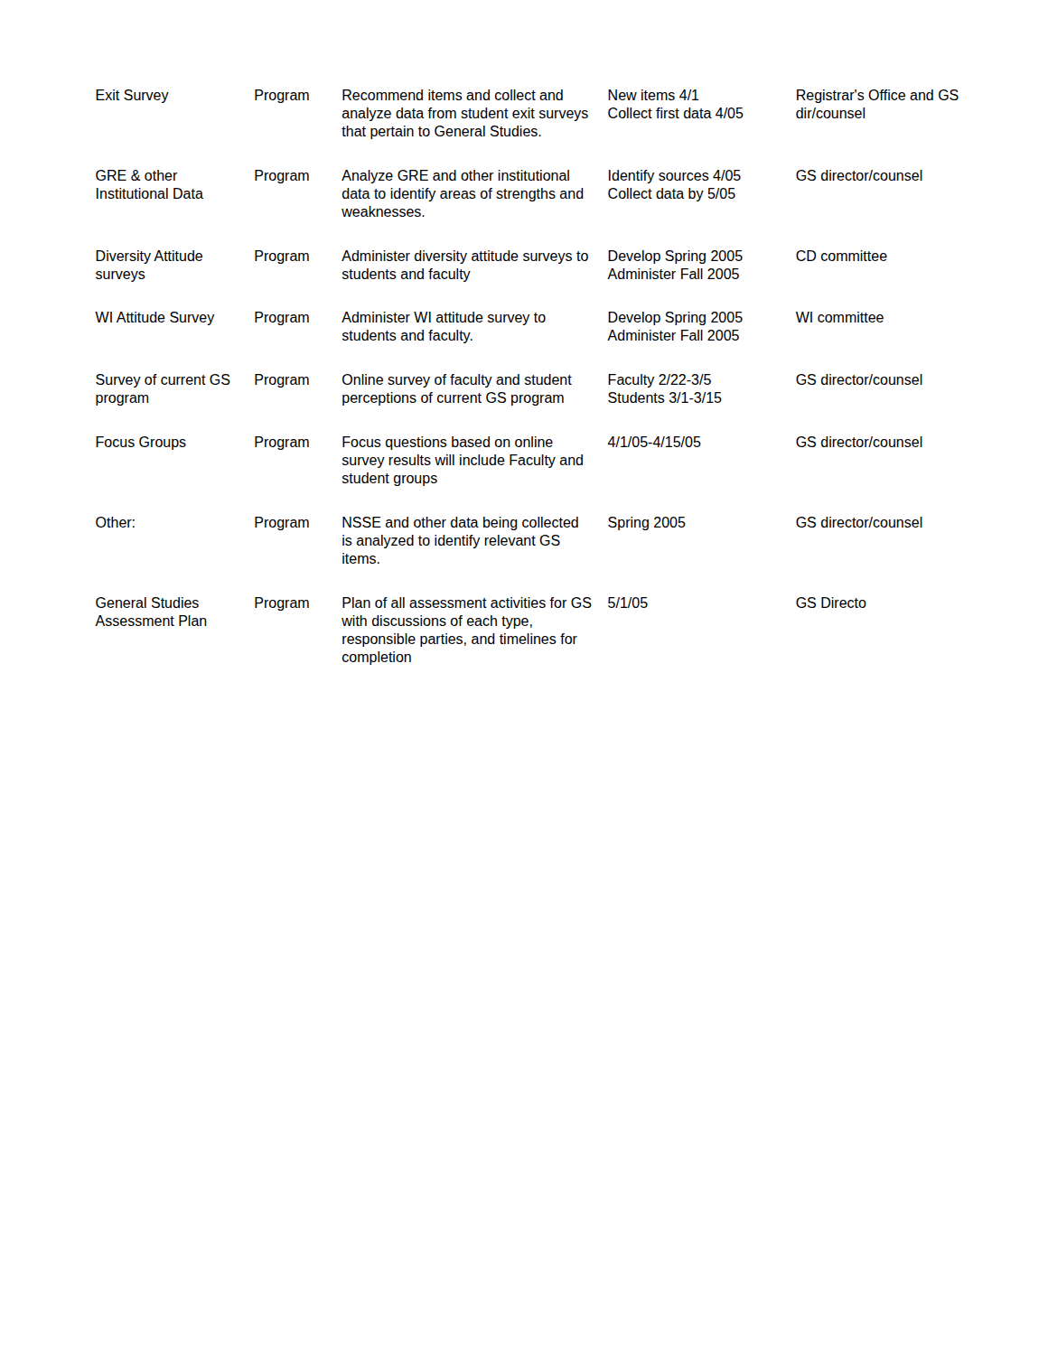| Exit Survey | Program | Recommend items and collect and analyze data from student exit surveys that pertain to General Studies. | New items 4/1 Collect first data 4/05 | Registrar's Office and GS dir/counsel |
| GRE & other Institutional Data | Program | Analyze GRE and other institutional data to identify areas of strengths and weaknesses. | Identify sources 4/05 Collect data by 5/05 | GS director/counsel |
| Diversity Attitude surveys | Program | Administer diversity attitude surveys to students and faculty | Develop Spring 2005 Administer Fall 2005 | CD committee |
| WI Attitude Survey | Program | Administer WI attitude survey to students and faculty. | Develop Spring 2005 Administer Fall 2005 | WI committee |
| Survey of current GS program | Program | Online survey of faculty and student perceptions of current GS program | Faculty 2/22-3/5 Students 3/1-3/15 | GS director/counsel |
| Focus Groups | Program | Focus questions based on online survey results will include Faculty and student groups | 4/1/05-4/15/05 | GS director/counsel |
| Other: | Program | NSSE and other data being collected is analyzed to identify relevant GS items. | Spring 2005 | GS director/counsel |
| General Studies Assessment Plan | Program | Plan of all assessment activities for GS with discussions of each type, responsible parties, and timelines for completion | 5/1/05 | GS Directo |